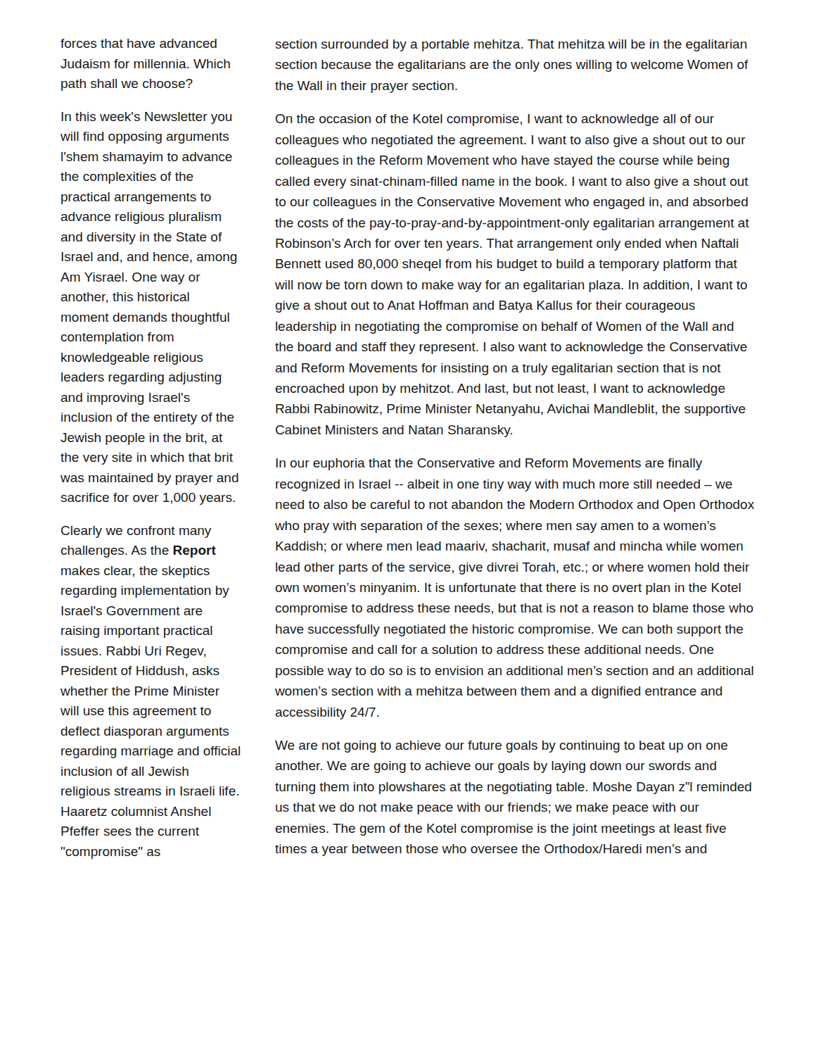forces that have advanced Judaism for millennia. Which path shall we choose?
In this week's Newsletter you will find opposing arguments l'shem shamayim to advance the complexities of the practical arrangements to advance religious pluralism and diversity in the State of Israel and, and hence, among Am Yisrael. One way or another, this historical moment demands thoughtful contemplation from knowledgeable religious leaders regarding adjusting and improving Israel's inclusion of the entirety of the Jewish people in the brit, at the very site in which that brit was maintained by prayer and sacrifice for over 1,000 years.
Clearly we confront many challenges. As the Report makes clear, the skeptics regarding implementation by Israel's Government are raising important practical issues. Rabbi Uri Regev, President of Hiddush, asks whether the Prime Minister will use this agreement to deflect diasporan arguments regarding marriage and official inclusion of all Jewish religious streams in Israeli life. Haaretz columnist Anshel Pfeffer sees the current "compromise" as
section surrounded by a portable mehitza. That mehitza will be in the egalitarian section because the egalitarians are the only ones willing to welcome Women of the Wall in their prayer section.
On the occasion of the Kotel compromise, I want to acknowledge all of our colleagues who negotiated the agreement. I want to also give a shout out to our colleagues in the Reform Movement who have stayed the course while being called every sinat-chinam-filled name in the book. I want to also give a shout out to our colleagues in the Conservative Movement who engaged in, and absorbed the costs of the pay-to-pray-and-by-appointment-only egalitarian arrangement at Robinson’s Arch for over ten years. That arrangement only ended when Naftali Bennett used 80,000 sheqel from his budget to build a temporary platform that will now be torn down to make way for an egalitarian plaza. In addition, I want to give a shout out to Anat Hoffman and Batya Kallus for their courageous leadership in negotiating the compromise on behalf of Women of the Wall and the board and staff they represent. I also want to acknowledge the Conservative and Reform Movements for insisting on a truly egalitarian section that is not encroached upon by mehitzot. And last, but not least, I want to acknowledge Rabbi Rabinowitz, Prime Minister Netanyahu, Avichai Mandleblit, the supportive Cabinet Ministers and Natan Sharansky.
In our euphoria that the Conservative and Reform Movements are finally recognized in Israel -- albeit in one tiny way with much more still needed – we need to also be careful to not abandon the Modern Orthodox and Open Orthodox who pray with separation of the sexes; where men say amen to a women’s Kaddish; or where men lead maariv, shacharit, musaf and mincha while women lead other parts of the service, give divrei Torah, etc.; or where women hold their own women’s minyanim. It is unfortunate that there is no overt plan in the Kotel compromise to address these needs, but that is not a reason to blame those who have successfully negotiated the historic compromise. We can both support the compromise and call for a solution to address these additional needs. One possible way to do so is to envision an additional men’s section and an additional women’s section with a mehitza between them and a dignified entrance and accessibility 24/7.
We are not going to achieve our future goals by continuing to beat up on one another. We are going to achieve our goals by laying down our swords and turning them into plowshares at the negotiating table. Moshe Dayan z”l reminded us that we do not make peace with our friends; we make peace with our enemies. The gem of the Kotel compromise is the joint meetings at least five times a year between those who oversee the Orthodox/Haredi men’s and